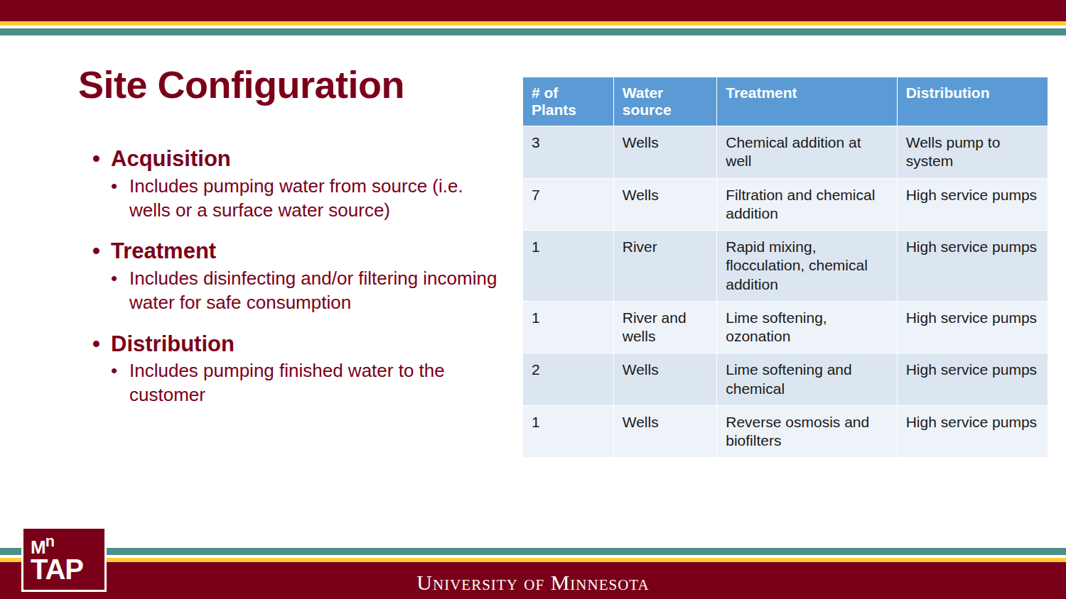Site Configuration
Acquisition
Includes pumping water from source (i.e. wells or a surface water source)
Treatment
Includes disinfecting and/or filtering incoming water for safe consumption
Distribution
Includes pumping finished water to the customer
| # of Plants | Water source | Treatment | Distribution |
| --- | --- | --- | --- |
| 3 | Wells | Chemical addition at well | Wells pump to system |
| 7 | Wells | Filtration and chemical addition | High service pumps |
| 1 | River | Rapid mixing, flocculation, chemical addition | High service pumps |
| 1 | River and wells | Lime softening, ozonation | High service pumps |
| 2 | Wells | Lime softening and chemical | High service pumps |
| 1 | Wells | Reverse osmosis and biofilters | High service pumps |
Mn TAP
University of Minnesota